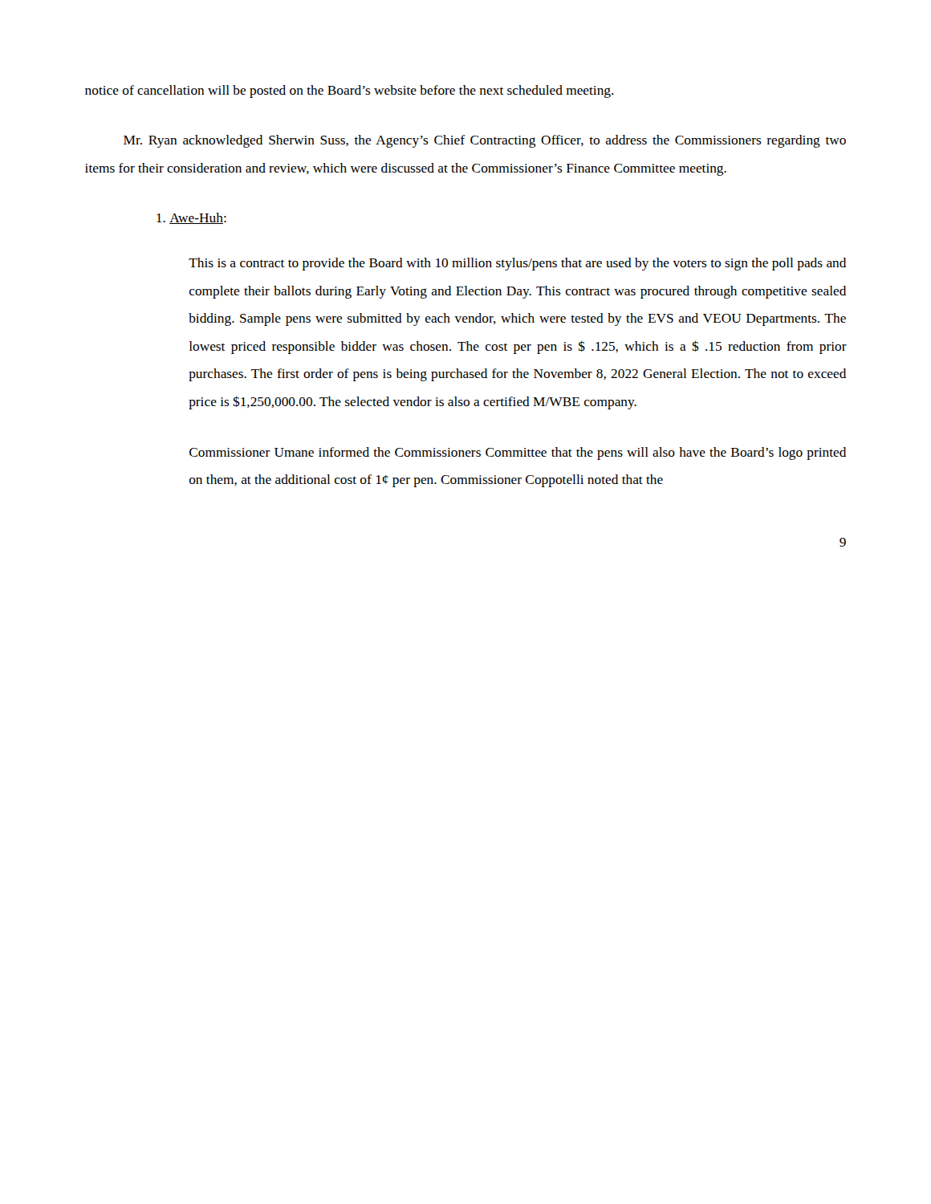notice of cancellation will be posted on the Board’s website before the next scheduled meeting.
Mr. Ryan acknowledged Sherwin Suss, the Agency’s Chief Contracting Officer, to address the Commissioners regarding two items for their consideration and review, which were discussed at the Commissioner’s Finance Committee meeting.
Awe-Huh:
This is a contract to provide the Board with 10 million stylus/pens that are used by the voters to sign the poll pads and complete their ballots during Early Voting and Election Day. This contract was procured through competitive sealed bidding. Sample pens were submitted by each vendor, which were tested by the EVS and VEOU Departments. The lowest priced responsible bidder was chosen. The cost per pen is $ .125, which is a $ .15 reduction from prior purchases. The first order of pens is being purchased for the November 8, 2022 General Election. The not to exceed price is $1,250,000.00. The selected vendor is also a certified M/WBE company.
Commissioner Umane informed the Commissioners Committee that the pens will also have the Board’s logo printed on them, at the additional cost of 1¢ per pen. Commissioner Coppotelli noted that the
9